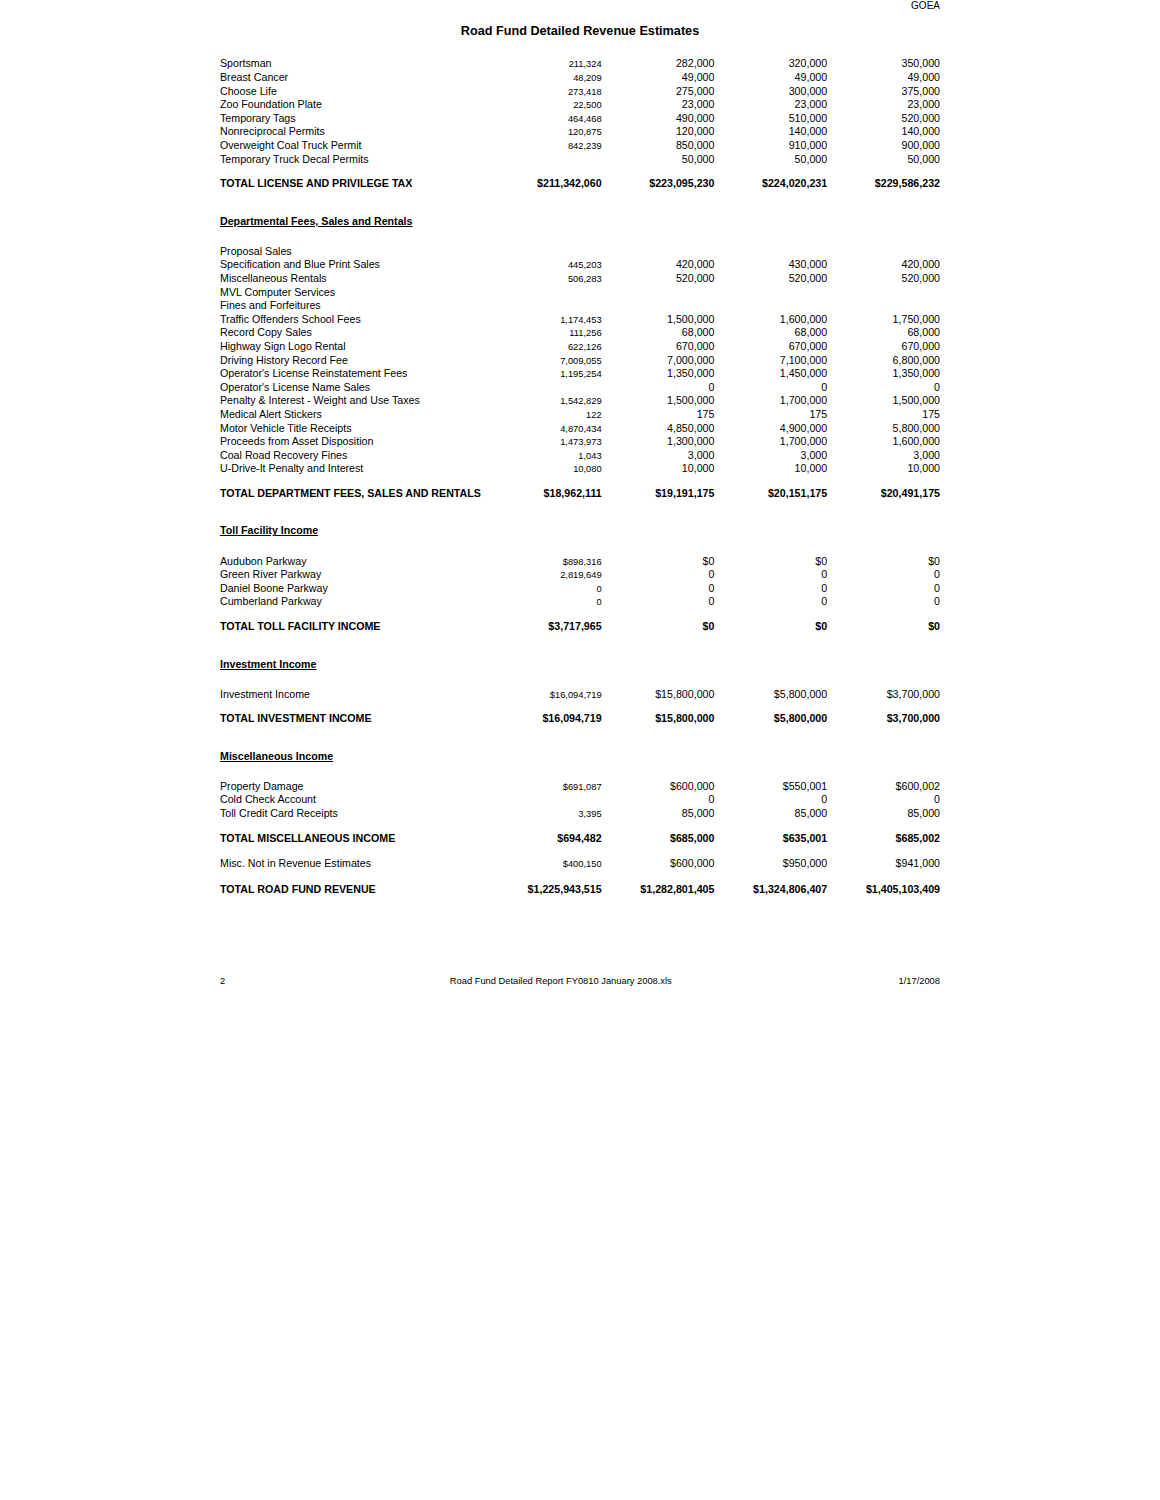GOEA
Road Fund Detailed Revenue Estimates
| Sportsman | 211,324 | 282,000 | 320,000 | 350,000 |
| Breast Cancer | 48,209 | 49,000 | 49,000 | 49,000 |
| Choose Life | 273,418 | 275,000 | 300,000 | 375,000 |
| Zoo Foundation Plate | 22,500 | 23,000 | 23,000 | 23,000 |
| Temporary Tags | 464,468 | 490,000 | 510,000 | 520,000 |
| Nonreciprocal Permits | 120,875 | 120,000 | 140,000 | 140,000 |
| Overweight Coal Truck Permit | 842,239 | 850,000 | 910,000 | 900,000 |
| Temporary Truck Decal Permits | | 50,000 | 50,000 | 50,000 |
| TOTAL LICENSE AND PRIVILEGE TAX | $211,342,060 | $223,095,230 | $224,020,231 | $229,586,232 |
| Departmental Fees, Sales and Rentals |
| Proposal Sales | | | | |
| Specification and Blue Print Sales | 445,203 | 420,000 | 430,000 | 420,000 |
| Miscellaneous Rentals | 506,283 | 520,000 | 520,000 | 520,000 |
| MVL Computer Services | | | | |
| Fines and Forfeitures | | | | |
| Traffic Offenders School Fees | 1,174,453 | 1,500,000 | 1,600,000 | 1,750,000 |
| Record Copy Sales | 111,256 | 68,000 | 68,000 | 68,000 |
| Highway Sign Logo Rental | 622,126 | 670,000 | 670,000 | 670,000 |
| Driving History Record Fee | 7,009,055 | 7,000,000 | 7,100,000 | 6,800,000 |
| Operator's License Reinstatement Fees | 1,195,254 | 1,350,000 | 1,450,000 | 1,350,000 |
| Operator's License Name Sales | | 0 | 0 | 0 |
| Penalty & Interest - Weight and Use Taxes | 1,542,829 | 1,500,000 | 1,700,000 | 1,500,000 |
| Medical Alert Stickers | 122 | 175 | 175 | 175 |
| Motor Vehicle Title Receipts | 4,870,434 | 4,850,000 | 4,900,000 | 5,800,000 |
| Proceeds from Asset Disposition | 1,473,973 | 1,300,000 | 1,700,000 | 1,600,000 |
| Coal Road Recovery Fines | 1,043 | 3,000 | 3,000 | 3,000 |
| U-Drive-It Penalty and Interest | 10,080 | 10,000 | 10,000 | 10,000 |
| TOTAL DEPARTMENT FEES, SALES AND RENTALS | $18,962,111 | $19,191,175 | $20,151,175 | $20,491,175 |
| Toll Facility Income |
| Audubon Parkway | $898,316 | $0 | $0 | $0 |
| Green River Parkway | 2,819,649 | 0 | 0 | 0 |
| Daniel Boone Parkway | 0 | 0 | 0 | 0 |
| Cumberland Parkway | 0 | 0 | 0 | 0 |
| TOTAL TOLL FACILITY INCOME | $3,717,965 | $0 | $0 | $0 |
| Investment Income |
| Investment Income | $16,094,719 | $15,800,000 | $5,800,000 | $3,700,000 |
| TOTAL INVESTMENT INCOME | $16,094,719 | $15,800,000 | $5,800,000 | $3,700,000 |
| Miscellaneous Income |
| Property Damage | $691,087 | $600,000 | $550,001 | $600,002 |
| Cold Check Account | | 0 | 0 | 0 |
| Toll Credit Card Receipts | 3,395 | 85,000 | 85,000 | 85,000 |
| TOTAL MISCELLANEOUS INCOME | $694,482 | $685,000 | $635,001 | $685,002 |
| Misc. Not in Revenue Estimates | $400,150 | $600,000 | $950,000 | $941,000 |
| TOTAL ROAD FUND REVENUE | $1,225,943,515 | $1,282,801,405 | $1,324,806,407 | $1,405,103,409 |
2
Road Fund Detailed Report FY0810 January 2008.xls
1/17/2008